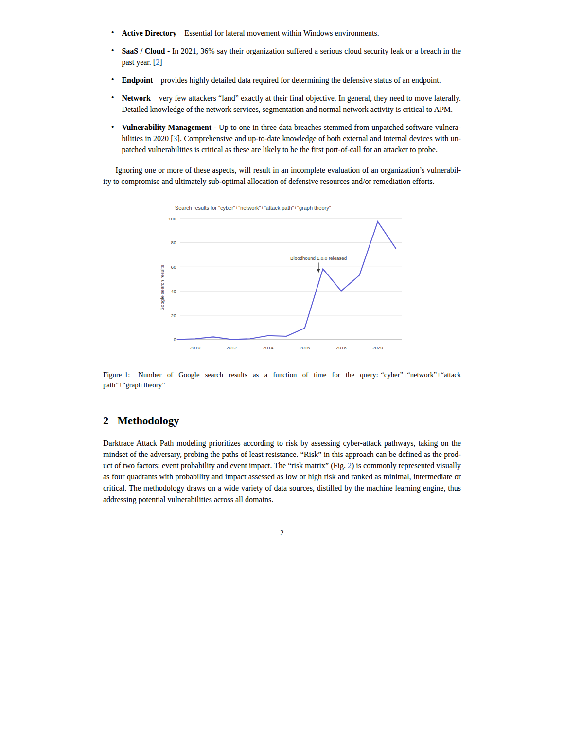Active Directory – Essential for lateral movement within Windows environments.
SaaS / Cloud - In 2021, 36% say their organization suffered a serious cloud security leak or a breach in the past year. [2]
Endpoint – provides highly detailed data required for determining the defensive status of an endpoint.
Network – very few attackers “land” exactly at their final objective. In general, they need to move laterally. Detailed knowledge of the network services, segmentation and normal network activity is critical to APM.
Vulnerability Management - Up to one in three data breaches stemmed from unpatched software vulnerabilities in 2020 [3]. Comprehensive and up-to-date knowledge of both external and internal devices with unpatched vulnerabilities is critical as these are likely to be the first port-of-call for an attacker to probe.
Ignoring one or more of these aspects, will result in an incomplete evaluation of an organization’s vulnerability to compromise and ultimately sub-optimal allocation of defensive resources and/or remediation efforts.
Search results for "cyber"+"network"+"attack path"+"graph theory" Search results for "cyber"+"network"+"attack path"+"graph theory" Google search results 100 80 60 40 20 0 2010 2012 2014 2016 2018 2020 Bloodhound 1.0.0 released
Figure 1: Number of Google search results as a function of time for the query: “cyber”+“network”+“attack path”+“graph theory”
2 Methodology
Darktrace Attack Path modeling prioritizes according to risk by assessing cyber-attack pathways, taking on the mindset of the adversary, probing the paths of least resistance. “Risk” in this approach can be defined as the product of two factors: event probability and event impact. The “risk matrix” (Fig. 2) is commonly represented visually as four quadrants with probability and impact assessed as low or high risk and ranked as minimal, intermediate or critical. The methodology draws on a wide variety of data sources, distilled by the machine learning engine, thus addressing potential vulnerabilities across all domains.
2